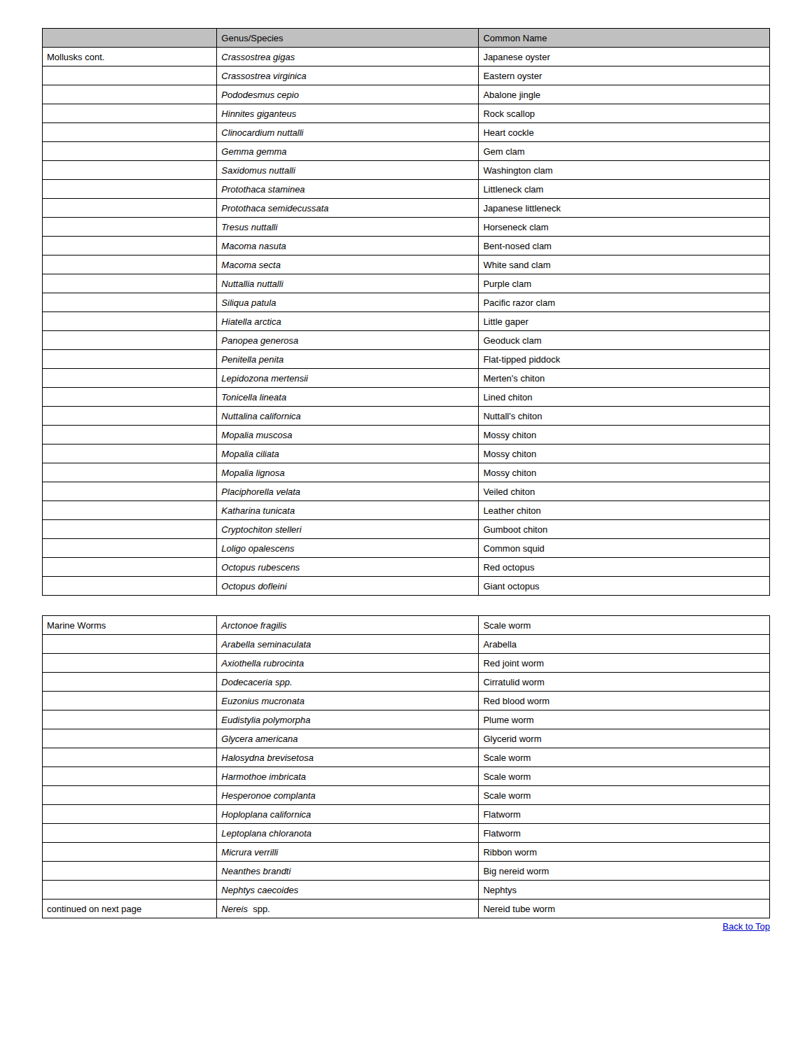| | Genus/Species | Common Name |
| --- | --- | --- |
| Mollusks cont. | Crassostrea gigas | Japanese oyster |
| | Crassostrea virginica | Eastern oyster |
| | Pododesmus cepio | Abalone jingle |
| | Hinnites giganteus | Rock scallop |
| | Clinocardium nuttalli | Heart cockle |
| | Gemma gemma | Gem clam |
| | Saxidomus nuttalli | Washington clam |
| | Protothaca staminea | Littleneck clam |
| | Protothaca semidecussata | Japanese littleneck |
| | Tresus nuttalli | Horseneck clam |
| | Macoma nasuta | Bent-nosed clam |
| | Macoma secta | White sand clam |
| | Nuttallia nuttalli | Purple clam |
| | Siliqua patula | Pacific razor clam |
| | Hiatella arctica | Little gaper |
| | Panopea generosa | Geoduck clam |
| | Penitella penita | Flat-tipped piddock |
| | Lepidozona mertensii | Merten's chiton |
| | Tonicella lineata | Lined chiton |
| | Nuttalina californica | Nuttall's chiton |
| | Mopalia muscosa | Mossy chiton |
| | Mopalia ciliata | Mossy chiton |
| | Mopalia lignosa | Mossy chiton |
| | Placiphorella velata | Veiled chiton |
| | Katharina tunicata | Leather chiton |
| | Cryptochiton stelleri | Gumboot chiton |
| | Loligo opalescens | Common squid |
| | Octopus rubescens | Red octopus |
| | Octopus dofleini | Giant octopus |
| Marine Worms | Arctonoe fragilis | Scale worm |
| | Arabella seminaculata | Arabella |
| | Axiothella rubrocinta | Red joint worm |
| | Dodecaceria spp. | Cirratulid worm |
| | Euzonius mucronata | Red blood worm |
| | Eudistylia polymorpha | Plume worm |
| | Glycera americana | Glycerid worm |
| | Halosydna brevisetosa | Scale worm |
| | Harmothoe imbricata | Scale worm |
| | Hesperonoe complanta | Scale worm |
| | Hoploplana californica | Flatworm |
| | Leptoplana chloranota | Flatworm |
| | Micrura verrilli | Ribbon worm |
| | Neanthes brandti | Big nereid worm |
| | Nephtys caecoides | Nephtys |
| continued on next page | Nereis spp. | Nereid tube worm |
Back to Top